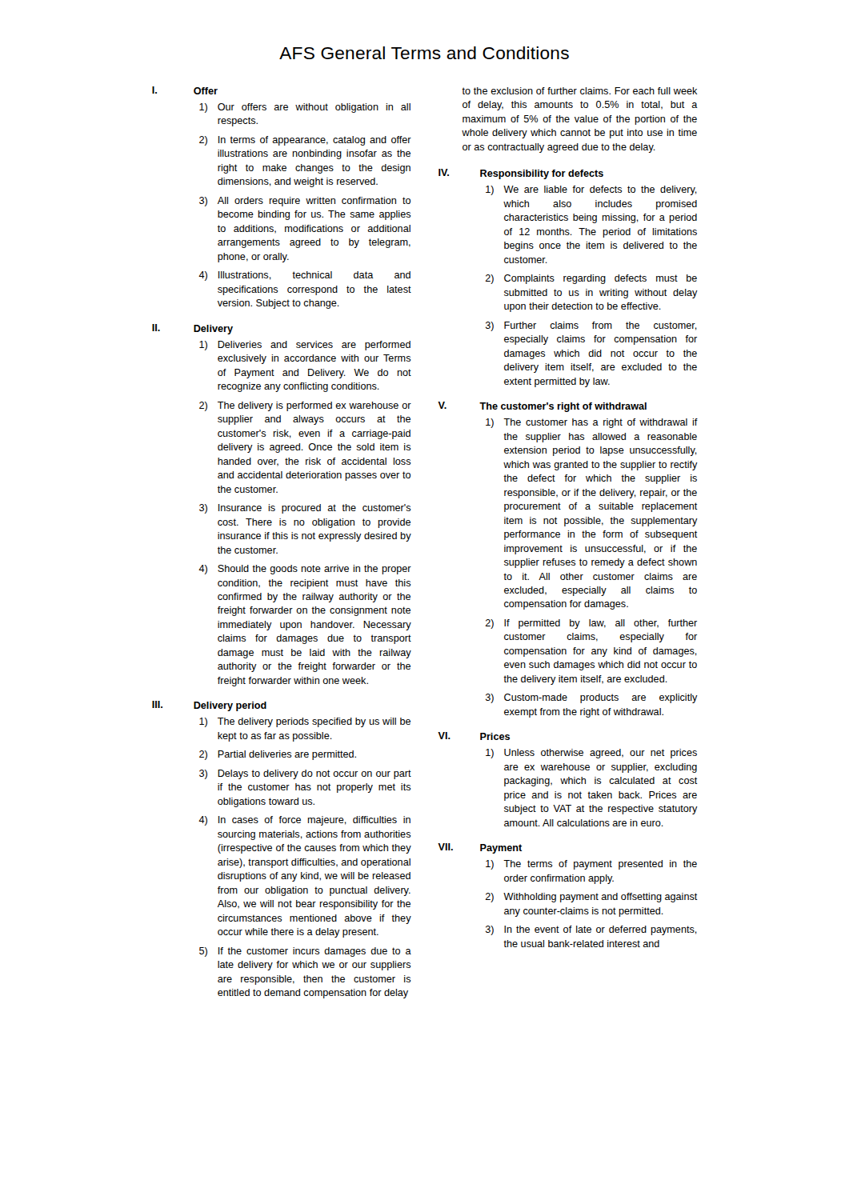AFS General Terms and Conditions
I.
Offer
1) Our offers are without obligation in all respects.
2) In terms of appearance, catalog and offer illustrations are nonbinding insofar as the right to make changes to the design dimensions, and weight is reserved.
3) All orders require written confirmation to become binding for us. The same applies to additions, modifications or additional arrangements agreed to by telegram, phone, or orally.
4) Illustrations, technical data and specifications correspond to the latest version. Subject to change.
II.
Delivery
1) Deliveries and services are performed exclusively in accordance with our Terms of Payment and Delivery. We do not recognize any conflicting conditions.
2) The delivery is performed ex warehouse or supplier and always occurs at the customer's risk, even if a carriage-paid delivery is agreed. Once the sold item is handed over, the risk of accidental loss and accidental deterioration passes over to the customer.
3) Insurance is procured at the customer's cost. There is no obligation to provide insurance if this is not expressly desired by the customer.
4) Should the goods note arrive in the proper condition, the recipient must have this confirmed by the railway authority or the freight forwarder on the consignment note immediately upon handover. Necessary claims for damages due to transport damage must be laid with the railway authority or the freight forwarder or the freight forwarder within one week.
III.
Delivery period
1) The delivery periods specified by us will be kept to as far as possible.
2) Partial deliveries are permitted.
3) Delays to delivery do not occur on our part if the customer has not properly met its obligations toward us.
4) In cases of force majeure, difficulties in sourcing materials, actions from authorities (irrespective of the causes from which they arise), transport difficulties, and operational disruptions of any kind, we will be released from our obligation to punctual delivery. Also, we will not bear responsibility for the circumstances mentioned above if they occur while there is a delay present.
5) If the customer incurs damages due to a late delivery for which we or our suppliers are responsible, then the customer is entitled to demand compensation for delay
to the exclusion of further claims. For each full week of delay, this amounts to 0.5% in total, but a maximum of 5% of the value of the portion of the whole delivery which cannot be put into use in time or as contractually agreed due to the delay.
IV.
Responsibility for defects
1) We are liable for defects to the delivery, which also includes promised characteristics being missing, for a period of 12 months. The period of limitations begins once the item is delivered to the customer.
2) Complaints regarding defects must be submitted to us in writing without delay upon their detection to be effective.
3) Further claims from the customer, especially claims for compensation for damages which did not occur to the delivery item itself, are excluded to the extent permitted by law.
V.
The customer's right of withdrawal
1) The customer has a right of withdrawal if the supplier has allowed a reasonable extension period to lapse unsuccessfully, which was granted to the supplier to rectify the defect for which the supplier is responsible, or if the delivery, repair, or the procurement of a suitable replacement item is not possible, the supplementary performance in the form of subsequent improvement is unsuccessful, or if the supplier refuses to remedy a defect shown to it. All other customer claims are excluded, especially all claims to compensation for damages.
2) If permitted by law, all other, further customer claims, especially for compensation for any kind of damages, even such damages which did not occur to the delivery item itself, are excluded.
3) Custom-made products are explicitly exempt from the right of withdrawal.
VI.
Prices
1) Unless otherwise agreed, our net prices are ex warehouse or supplier, excluding packaging, which is calculated at cost price and is not taken back. Prices are subject to VAT at the respective statutory amount. All calculations are in euro.
VII.
Payment
1) The terms of payment presented in the order confirmation apply.
2) Withholding payment and offsetting against any counter-claims is not permitted.
3) In the event of late or deferred payments, the usual bank-related interest and